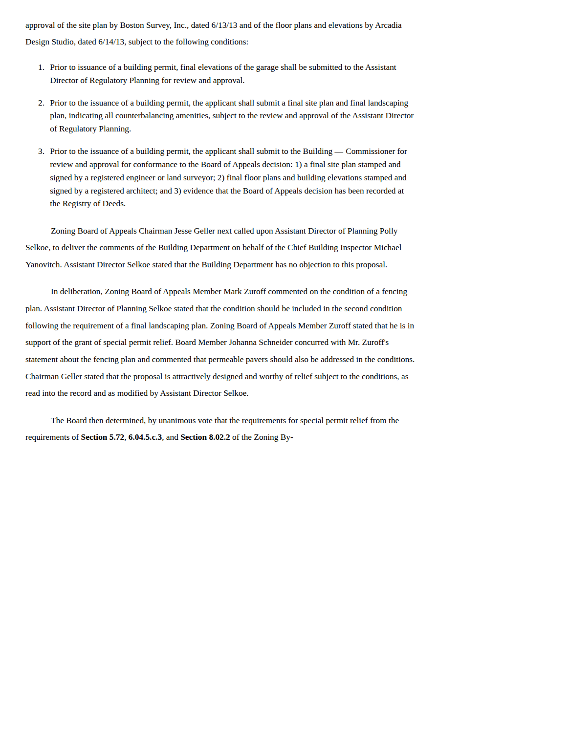approval of the site plan by Boston Survey, Inc., dated 6/13/13 and of the floor plans and elevations by Arcadia Design Studio, dated 6/14/13, subject to the following conditions:
Prior to issuance of a building permit, final elevations of the garage shall be submitted to the Assistant Director of Regulatory Planning for review and approval.
Prior to the issuance of a building permit, the applicant shall submit a final site plan and final landscaping plan, indicating all counterbalancing amenities, subject to the review and approval of the Assistant Director of Regulatory Planning.
Prior to the issuance of a building permit, the applicant shall submit to the Building — Commissioner for review and approval for conformance to the Board of Appeals decision: 1) a final site plan stamped and signed by a registered engineer or land surveyor; 2) final floor plans and building elevations stamped and signed by a registered architect; and 3) evidence that the Board of Appeals decision has been recorded at the Registry of Deeds.
Zoning Board of Appeals Chairman Jesse Geller next called upon Assistant Director of Planning Polly Selkoe, to deliver the comments of the Building Department on behalf of the Chief Building Inspector Michael Yanovitch. Assistant Director Selkoe stated that the Building Department has no objection to this proposal.
In deliberation, Zoning Board of Appeals Member Mark Zuroff commented on the condition of a fencing plan. Assistant Director of Planning Selkoe stated that the condition should be included in the second condition following the requirement of a final landscaping plan. Zoning Board of Appeals Member Zuroff stated that he is in support of the grant of special permit relief. Board Member Johanna Schneider concurred with Mr. Zuroff's statement about the fencing plan and commented that permeable pavers should also be addressed in the conditions. Chairman Geller stated that the proposal is attractively designed and worthy of relief subject to the conditions, as read into the record and as modified by Assistant Director Selkoe.
The Board then determined, by unanimous vote that the requirements for special permit relief from the requirements of Section 5.72, 6.04.5.c.3, and Section 8.02.2 of the Zoning By-